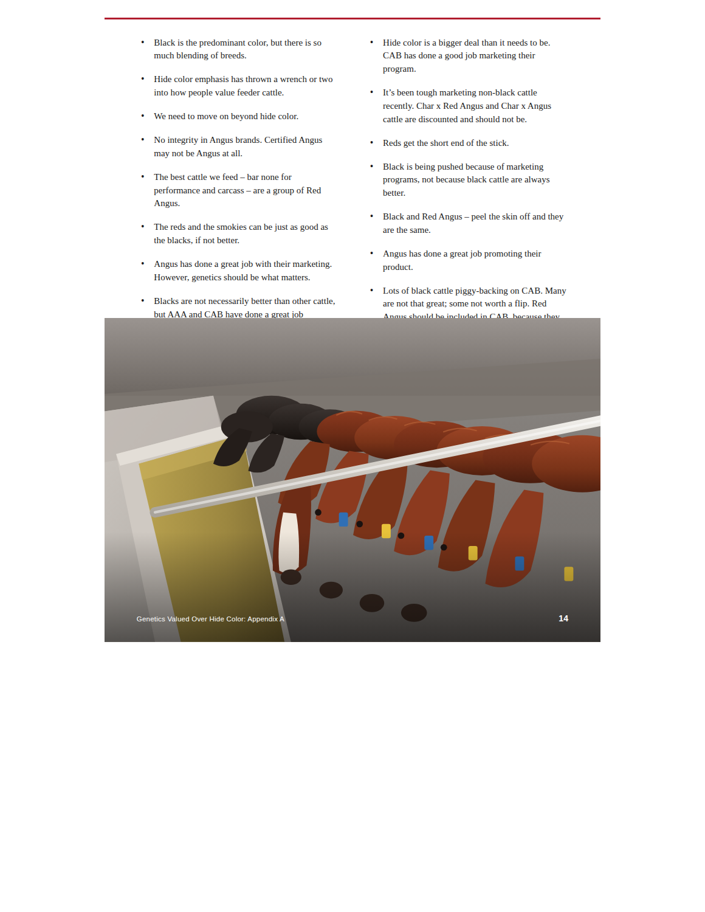Black is the predominant color, but there is so much blending of breeds.
Hide color emphasis has thrown a wrench or two into how people value feeder cattle.
We need to move on beyond hide color.
No integrity in Angus brands. Certified Angus may not be Angus at all.
The best cattle we feed – bar none for performance and carcass – are a group of Red Angus.
The reds and the smokies can be just as good as the blacks, if not better.
Angus has done a great job with their marketing. However, genetics should be what matters.
Blacks are not necessarily better than other cattle, but AAA and CAB have done a great job marketing. (Also mentioned a great set of Red Angus x Chars he feeds)
Hide color is a bigger deal than it needs to be. CAB has done a good job marketing their program.
It’s been tough marketing non-black cattle recently. Char x Red Angus and Char x Angus cattle are discounted and should not be.
Reds get the short end of the stick.
Black is being pushed because of marketing programs, not because black cattle are always better.
Black and Red Angus – peel the skin off and they are the same.
Angus has done a great job promoting their product.
Lots of black cattle piggy-backing on CAB. Many are not that great; some not worth a flip. Red Angus should be included in CAB, because they are Angus.
Black is not so much Angus anymore.
We get some cattle out of the east that are just spray-painted black.
Genetics Valued Over Hide Color: Appendix A 14